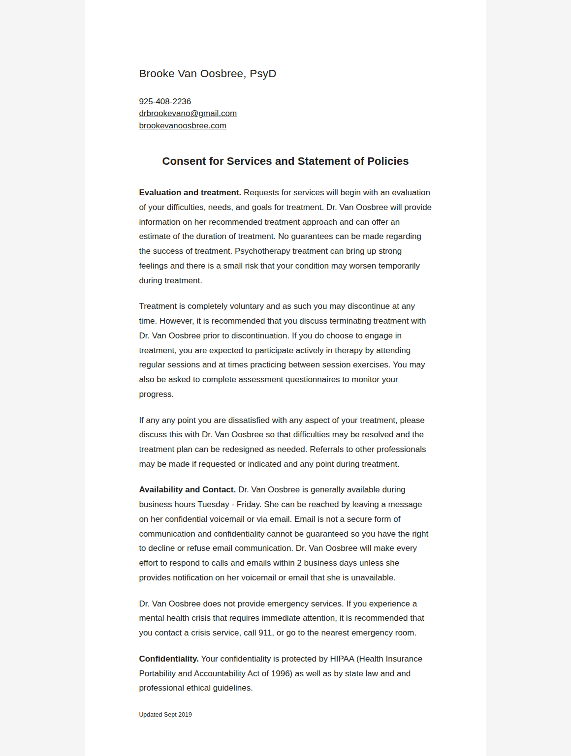Brooke Van Oosbree, PsyD
925-408-2236
drbrookevano@gmail.com
brookevanoosbree.com
Consent for Services and Statement of Policies
Evaluation and treatment. Requests for services will begin with an evaluation of your difficulties, needs, and goals for treatment. Dr. Van Oosbree will provide information on her recommended treatment approach and can offer an estimate of the duration of treatment. No guarantees can be made regarding the success of treatment. Psychotherapy treatment can bring up strong feelings and there is a small risk that your condition may worsen temporarily during treatment.
Treatment is completely voluntary and as such you may discontinue at any time. However, it is recommended that you discuss terminating treatment with Dr. Van Oosbree prior to discontinuation. If you do choose to engage in treatment, you are expected to participate actively in therapy by attending regular sessions and at times practicing between session exercises. You may also be asked to complete assessment questionnaires to monitor your progress.
If any any point you are dissatisfied with any aspect of your treatment, please discuss this with Dr. Van Oosbree so that difficulties may be resolved and the treatment plan can be redesigned as needed. Referrals to other professionals may be made if requested or indicated and any point during treatment.
Availability and Contact. Dr. Van Oosbree is generally available during business hours Tuesday - Friday. She can be reached by leaving a message on her confidential voicemail or via email. Email is not a secure form of communication and confidentiality cannot be guaranteed so you have the right to decline or refuse email communication. Dr. Van Oosbree will make every effort to respond to calls and emails within 2 business days unless she provides notification on her voicemail or email that she is unavailable.
Dr. Van Oosbree does not provide emergency services. If you experience a mental health crisis that requires immediate attention, it is recommended that you contact a crisis service, call 911, or go to the nearest emergency room.
Confidentiality. Your confidentiality is protected by HIPAA (Health Insurance Portability and Accountability Act of 1996) as well as by state law and and professional ethical guidelines.
Updated Sept 2019